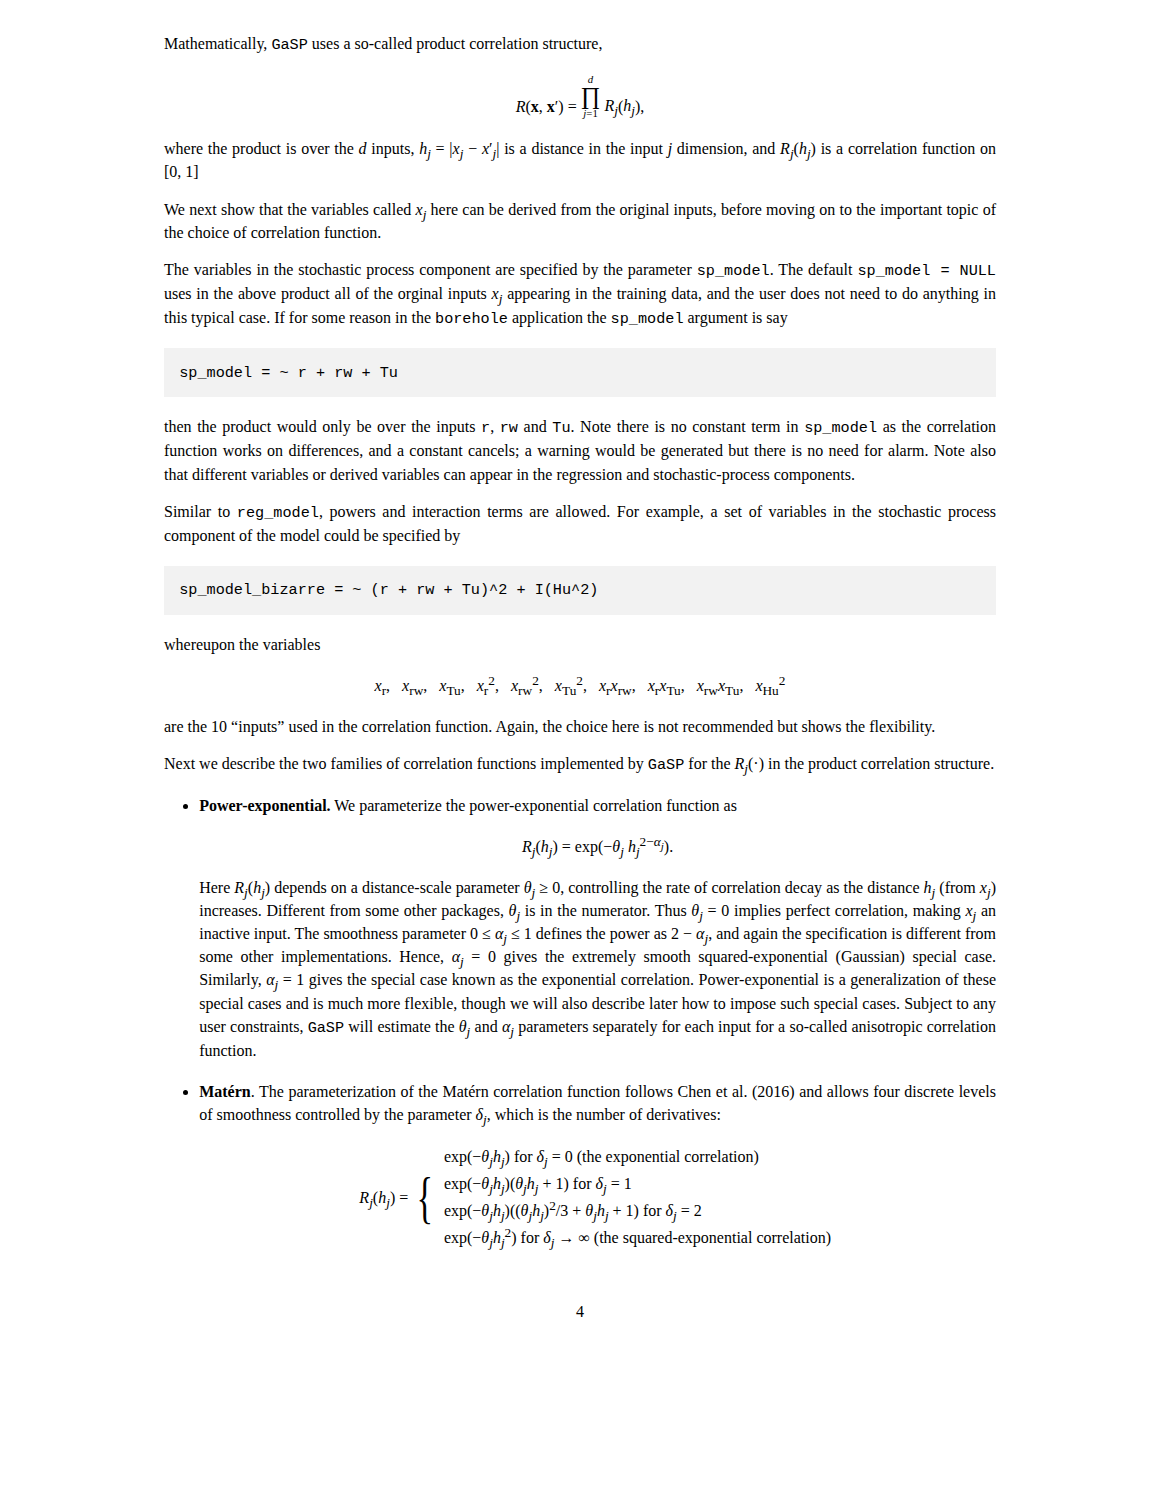Mathematically, GaSP uses a so-called product correlation structure,
R(x, x′) = d ∏ j=1 Rj(hj),
where the product is over the d inputs, hj = |xj − x′j| is a distance in the input j dimension, and Rj(hj) is a correlation function on [0, 1]
We next show that the variables called xj here can be derived from the original inputs, before moving on to the important topic of the choice of correlation function.
The variables in the stochastic process component are specified by the parameter sp_model. The default sp_model = NULL uses in the above product all of the orginal inputs xj appearing in the training data, and the user does not need to do anything in this typical case. If for some reason in the borehole application the sp_model argument is say
sp_model = ~ r + rw + Tu
then the product would only be over the inputs r, rw and Tu. Note there is no constant term in sp_model as the correlation function works on differences, and a constant cancels; a warning would be generated but there is no need for alarm. Note also that different variables or derived variables can appear in the regression and stochastic-process components.
Similar to reg_model, powers and interaction terms are allowed. For example, a set of variables in the stochastic process component of the model could be specified by
sp_model_bizarre = ~ (r + rw + Tu)^2 + I(Hu^2)
whereupon the variables
xr, xrw, xTu, xr2, xrw2, xTu2, xrxrw, xrxTu, xrwxTu, xHu2
are the 10 “inputs” used in the correlation function. Again, the choice here is not recommended but shows the flexibility.
Next we describe the two families of correlation functions implemented by GaSP for the Rj(·) in the product correlation structure.
Power-exponential. We parameterize the power-exponential correlation function as
Rj(hj) = exp(−θj hj2−αj).
Here Rj(hj) depends on a distance-scale parameter θj ≥ 0, controlling the rate of correlation decay as the distance hj (from xj) increases. Different from some other packages, θj is in the numerator. Thus θj = 0 implies perfect correlation, making xj an inactive input. The smoothness parameter 0 ≤ αj ≤ 1 defines the power as 2 − αj, and again the specification is different from some other implementations. Hence, αj = 0 gives the extremely smooth squared-exponential (Gaussian) special case. Similarly, αj = 1 gives the special case known as the exponential correlation. Power-exponential is a generalization of these special cases and is much more flexible, though we will also describe later how to impose such special cases. Subject to any user constraints, GaSP will estimate the θj and αj parameters separately for each input for a so-called anisotropic correlation function.
Matérn. The parameterization of the Matérn correlation function follows Chen et al. (2016) and allows four discrete levels of smoothness controlled by the parameter δj, which is the number of derivatives:
Rj(hj) ={
| exp(− θ j h j ) for δ j = 0 (the exponential correlation) |
| exp(− θ j h j )( θ j h j + 1) for δ j = 1 |
| exp(− θ j h j )(( θ j h j ) 2 /3 + θ j h j + 1) for δ j = 2 |
| exp(− θ j h j 2 ) for δ j → ∞ (the squared-exponential correlation) |
4